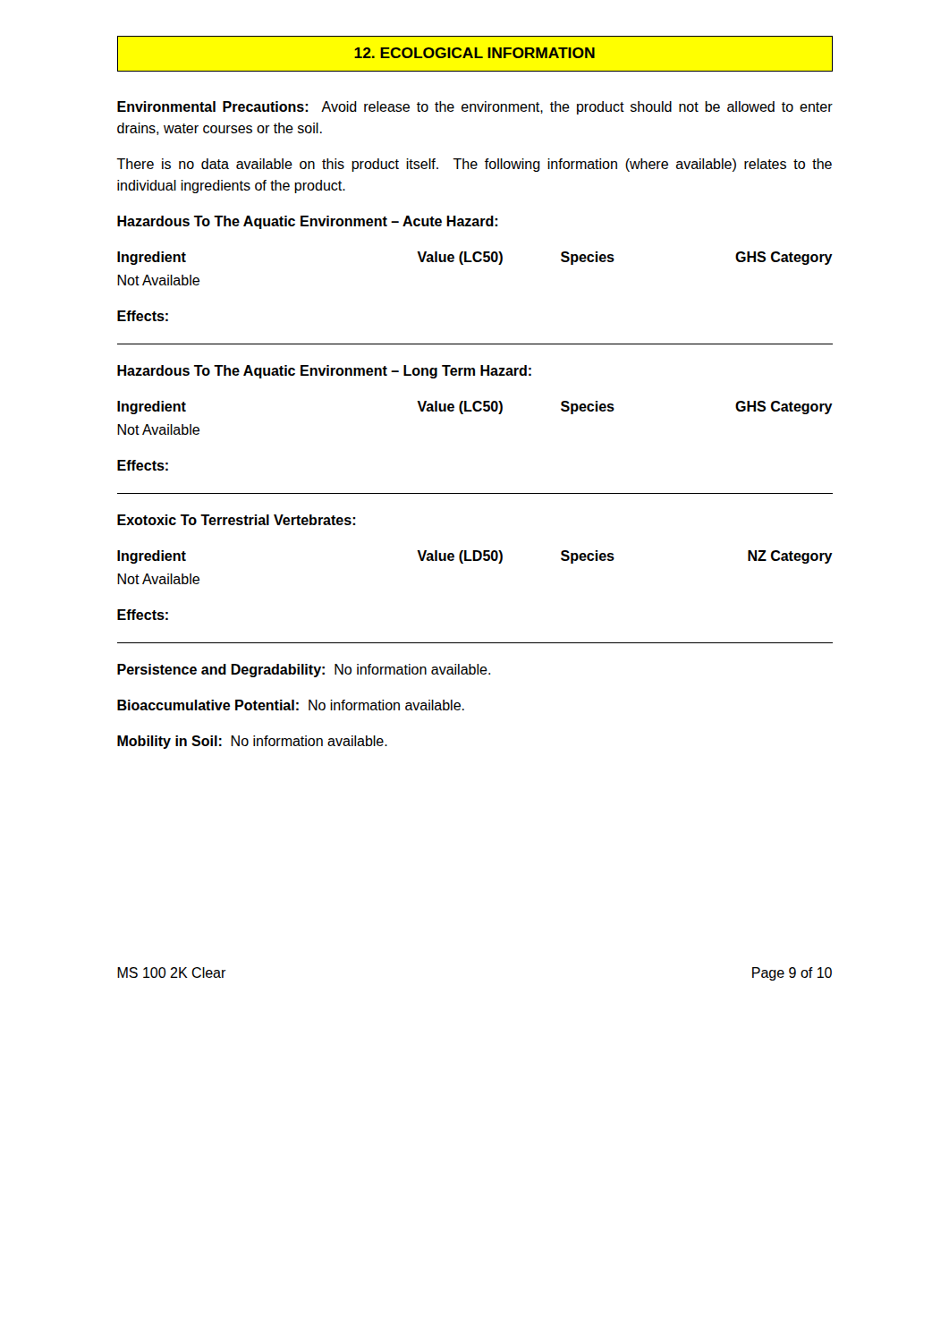12. ECOLOGICAL INFORMATION
Environmental Precautions: Avoid release to the environment, the product should not be allowed to enter drains, water courses or the soil.
There is no data available on this product itself. The following information (where available) relates to the individual ingredients of the product.
Hazardous To The Aquatic Environment – Acute Hazard:
| Ingredient | Value (LC50) | Species | GHS Category |
| --- | --- | --- | --- |
| Not Available | | | |
Effects:
Hazardous To The Aquatic Environment – Long Term Hazard:
| Ingredient | Value (LC50) | Species | GHS Category |
| --- | --- | --- | --- |
| Not Available | | | |
Effects:
Exotoxic To Terrestrial Vertebrates:
| Ingredient | Value (LD50) | Species | NZ Category |
| --- | --- | --- | --- |
| Not Available | | | |
Effects:
Persistence and Degradability: No information available.
Bioaccumulative Potential: No information available.
Mobility in Soil: No information available.
MS 100 2K Clear Page 9 of 10